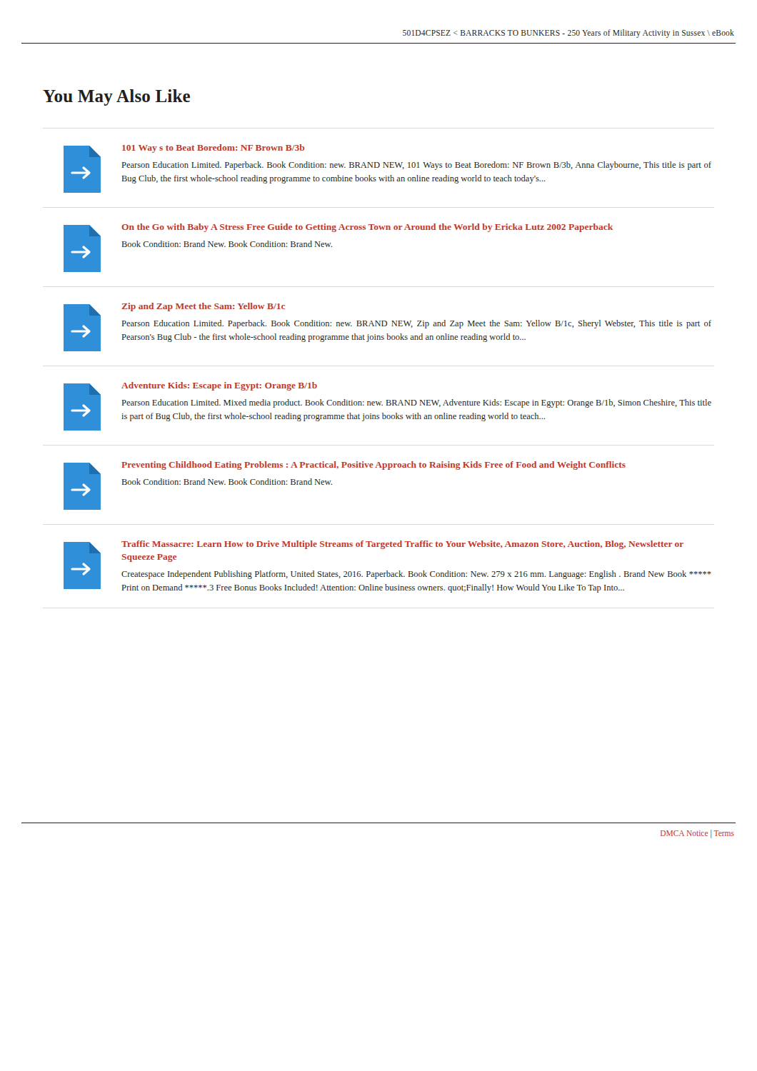501D4CPSEZ < BARRACKS TO BUNKERS - 250 Years of Military Activity in Sussex \ eBook
You May Also Like
101 Way s to Beat Boredom: NF Brown B/3b
Pearson Education Limited. Paperback. Book Condition: new. BRAND NEW, 101 Ways to Beat Boredom: NF Brown B/3b, Anna Claybourne, This title is part of Bug Club, the first whole-school reading programme to combine books with an online reading world to teach today's...
On the Go with Baby A Stress Free Guide to Getting Across Town or Around the World by Ericka Lutz 2002 Paperback
Book Condition: Brand New. Book Condition: Brand New.
Zip and Zap Meet the Sam: Yellow B/1c
Pearson Education Limited. Paperback. Book Condition: new. BRAND NEW, Zip and Zap Meet the Sam: Yellow B/1c, Sheryl Webster, This title is part of Pearson's Bug Club - the first whole-school reading programme that joins books and an online reading world to...
Adventure Kids: Escape in Egypt: Orange B/1b
Pearson Education Limited. Mixed media product. Book Condition: new. BRAND NEW, Adventure Kids: Escape in Egypt: Orange B/1b, Simon Cheshire, This title is part of Bug Club, the first whole-school reading programme that joins books with an online reading world to teach...
Preventing Childhood Eating Problems : A Practical, Positive Approach to Raising Kids Free of Food and Weight Conflicts
Book Condition: Brand New. Book Condition: Brand New.
Traffic Massacre: Learn How to Drive Multiple Streams of Targeted Traffic to Your Website, Amazon Store, Auction, Blog, Newsletter or Squeeze Page
Createspace Independent Publishing Platform, United States, 2016. Paperback. Book Condition: New. 279 x 216 mm. Language: English . Brand New Book ***** Print on Demand *****.3 Free Bonus Books Included! Attention: Online business owners. quot;Finally! How Would You Like To Tap Into...
DMCA Notice | Terms